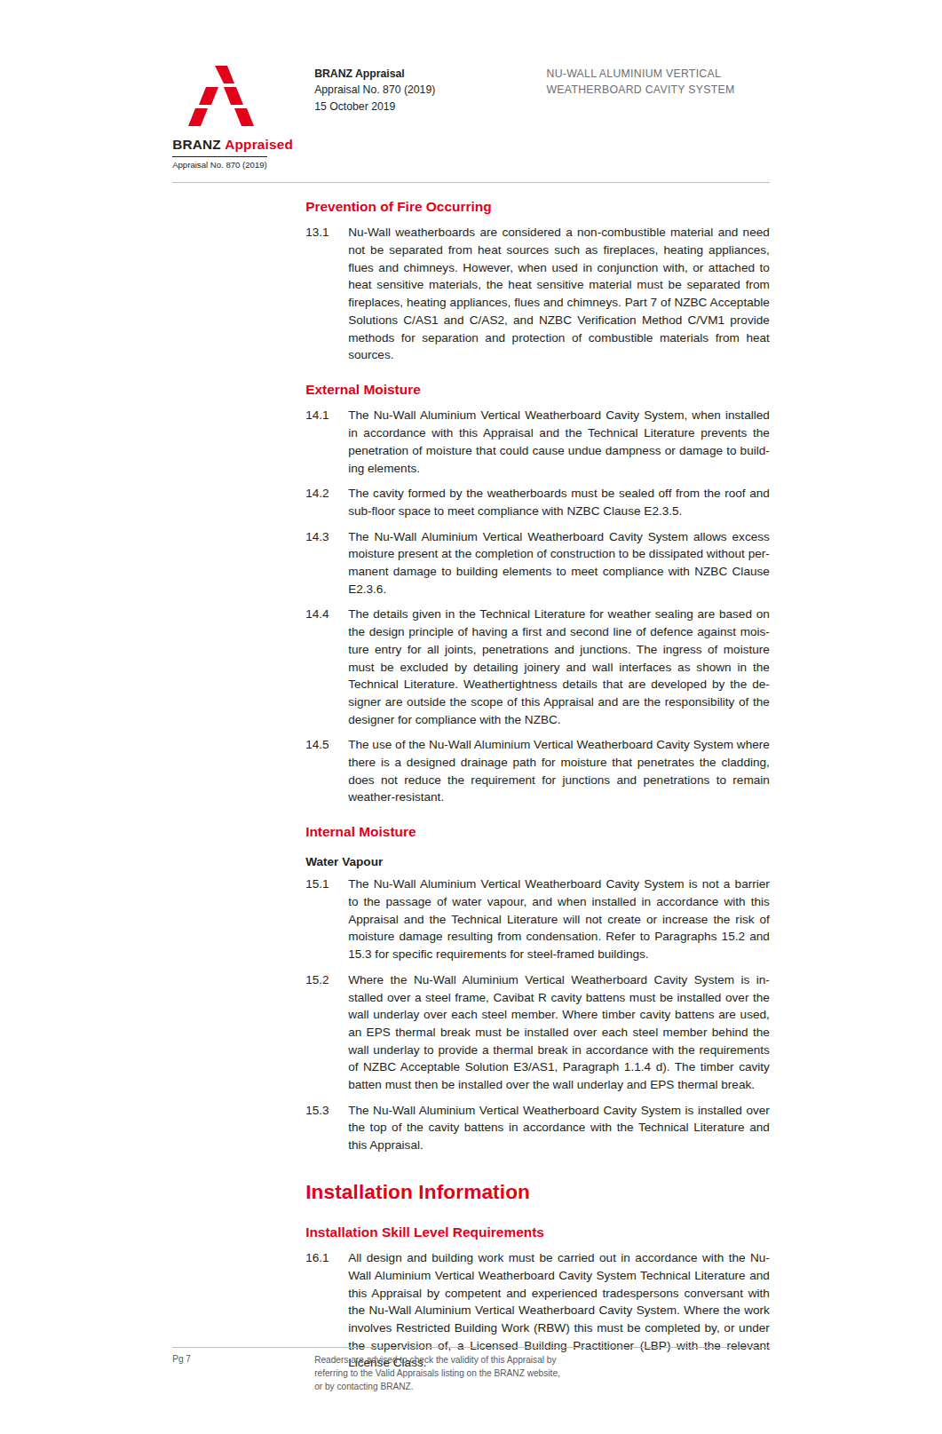BRANZ Appraised
Appraisal No. 870 (2019)
BRANZ Appraisal
Appraisal No. 870 (2019)
15 October 2019
NU-WALL ALUMINIUM VERTICAL
WEATHERBOARD CAVITY SYSTEM
Prevention of Fire Occurring
13.1 Nu-Wall weatherboards are considered a non-combustible material and need not be separated from heat sources such as fireplaces, heating appliances, flues and chimneys. However, when used in conjunction with, or attached to heat sensitive materials, the heat sensitive material must be separated from fireplaces, heating appliances, flues and chimneys. Part 7 of NZBC Acceptable Solutions C/AS1 and C/AS2, and NZBC Verification Method C/VM1 provide methods for separation and protection of combustible materials from heat sources.
External Moisture
14.1 The Nu-Wall Aluminium Vertical Weatherboard Cavity System, when installed in accordance with this Appraisal and the Technical Literature prevents the penetration of moisture that could cause undue dampness or damage to building elements.
14.2 The cavity formed by the weatherboards must be sealed off from the roof and sub-floor space to meet compliance with NZBC Clause E2.3.5.
14.3 The Nu-Wall Aluminium Vertical Weatherboard Cavity System allows excess moisture present at the completion of construction to be dissipated without permanent damage to building elements to meet compliance with NZBC Clause E2.3.6.
14.4 The details given in the Technical Literature for weather sealing are based on the design principle of having a first and second line of defence against moisture entry for all joints, penetrations and junctions. The ingress of moisture must be excluded by detailing joinery and wall interfaces as shown in the Technical Literature. Weathertightness details that are developed by the designer are outside the scope of this Appraisal and are the responsibility of the designer for compliance with the NZBC.
14.5 The use of the Nu-Wall Aluminium Vertical Weatherboard Cavity System where there is a designed drainage path for moisture that penetrates the cladding, does not reduce the requirement for junctions and penetrations to remain weather-resistant.
Internal Moisture
Water Vapour
15.1 The Nu-Wall Aluminium Vertical Weatherboard Cavity System is not a barrier to the passage of water vapour, and when installed in accordance with this Appraisal and the Technical Literature will not create or increase the risk of moisture damage resulting from condensation. Refer to Paragraphs 15.2 and 15.3 for specific requirements for steel-framed buildings.
15.2 Where the Nu-Wall Aluminium Vertical Weatherboard Cavity System is installed over a steel frame, Cavibat R cavity battens must be installed over the wall underlay over each steel member. Where timber cavity battens are used, an EPS thermal break must be installed over each steel member behind the wall underlay to provide a thermal break in accordance with the requirements of NZBC Acceptable Solution E3/AS1, Paragraph 1.1.4 d). The timber cavity batten must then be installed over the wall underlay and EPS thermal break.
15.3 The Nu-Wall Aluminium Vertical Weatherboard Cavity System is installed over the top of the cavity battens in accordance with the Technical Literature and this Appraisal.
Installation Information
Installation Skill Level Requirements
16.1 All design and building work must be carried out in accordance with the Nu-Wall Aluminium Vertical Weatherboard Cavity System Technical Literature and this Appraisal by competent and experienced tradespersons conversant with the Nu-Wall Aluminium Vertical Weatherboard Cavity System. Where the work involves Restricted Building Work (RBW) this must be completed by, or under the supervision of, a Licensed Building Practitioner (LBP) with the relevant License Class.
Pg 7
Readers are advised to check the validity of this Appraisal by
referring to the Valid Appraisals listing on the BRANZ website,
or by contacting BRANZ.